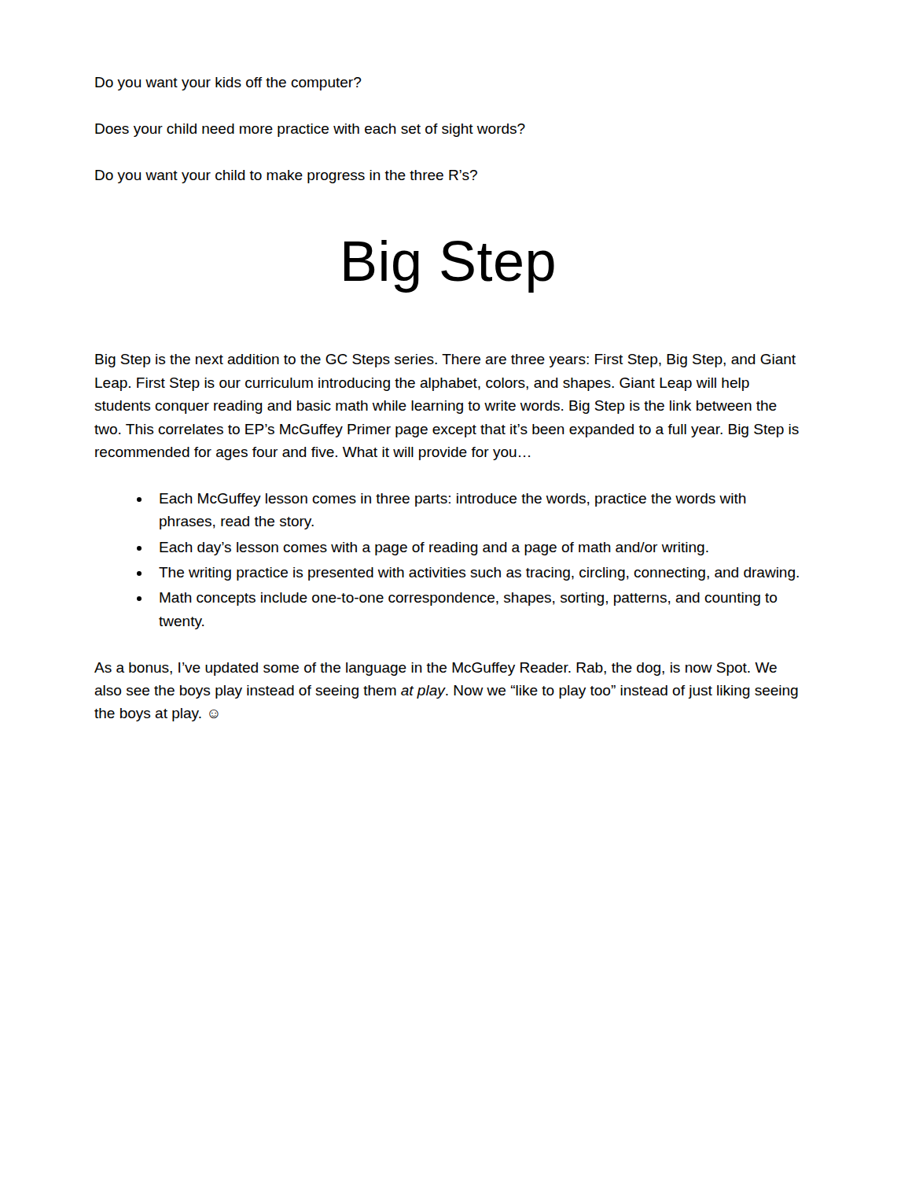Do you want your kids off the computer?
Does your child need more practice with each set of sight words?
Do you want your child to make progress in the three R’s?
Big Step
Big Step is the next addition to the GC Steps series. There are three years: First Step, Big Step, and Giant Leap. First Step is our curriculum introducing the alphabet, colors, and shapes. Giant Leap will help students conquer reading and basic math while learning to write words. Big Step is the link between the two. This correlates to EP’s McGuffey Primer page except that it’s been expanded to a full year. Big Step is recommended for ages four and five. What it will provide for you…
Each McGuffey lesson comes in three parts: introduce the words, practice the words with phrases, read the story.
Each day’s lesson comes with a page of reading and a page of math and/or writing.
The writing practice is presented with activities such as tracing, circling, connecting, and drawing.
Math concepts include one-to-one correspondence, shapes, sorting, patterns, and counting to twenty.
As a bonus, I’ve updated some of the language in the McGuffey Reader. Rab, the dog, is now Spot. We also see the boys play instead of seeing them at play. Now we “like to play too” instead of just liking seeing the boys at play. ☺